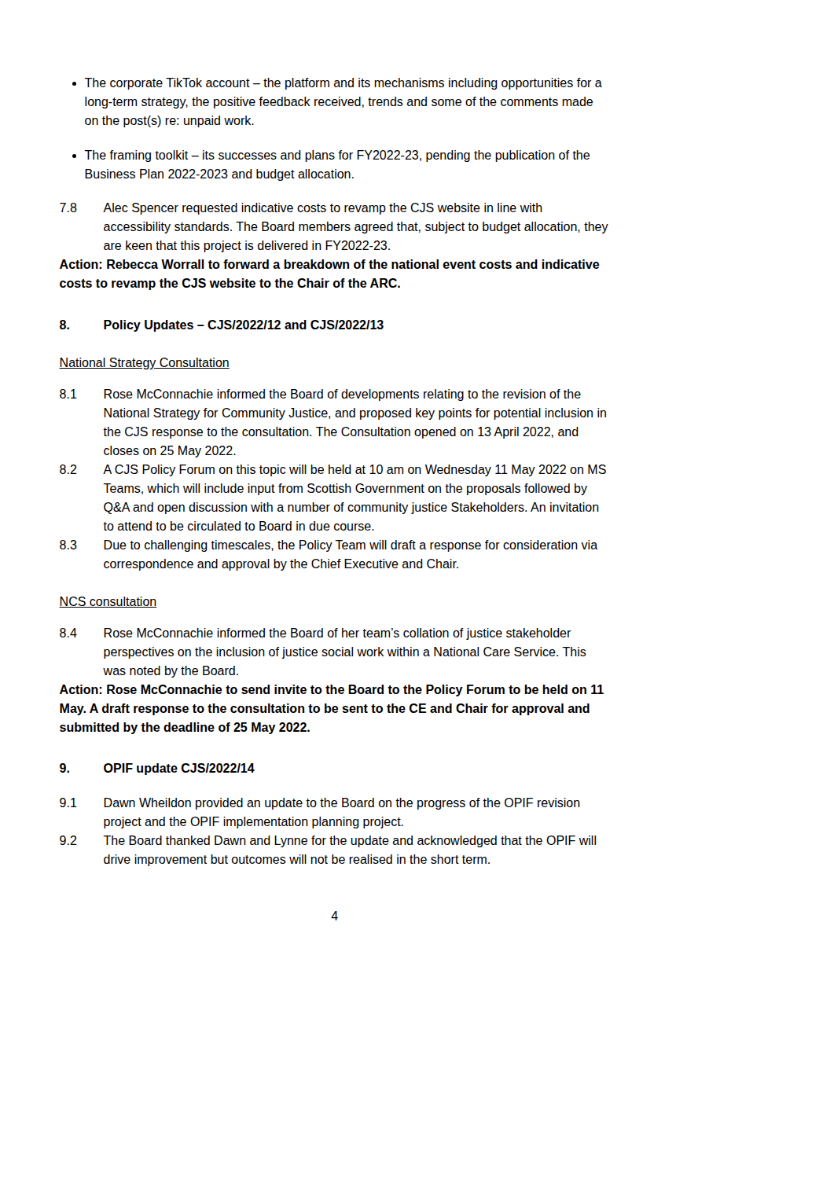The corporate TikTok account – the platform and its mechanisms including opportunities for a long-term strategy, the positive feedback received, trends and some of the comments made on the post(s) re: unpaid work.
The framing toolkit – its successes and plans for FY2022-23, pending the publication of the Business Plan 2022-2023 and budget allocation.
7.8
Alec Spencer requested indicative costs to revamp the CJS website in line with accessibility standards. The Board members agreed that, subject to budget allocation, they are keen that this project is delivered in FY2022-23.
Action: Rebecca Worrall to forward a breakdown of the national event costs and indicative costs to revamp the CJS website to the Chair of the ARC.
8.
Policy Updates – CJS/2022/12 and CJS/2022/13
National Strategy Consultation
8.1
Rose McConnachie informed the Board of developments relating to the revision of the National Strategy for Community Justice, and proposed key points for potential inclusion in the CJS response to the consultation. The Consultation opened on 13 April 2022, and closes on 25 May 2022.
8.2
A CJS Policy Forum on this topic will be held at 10 am on Wednesday 11 May 2022 on MS Teams, which will include input from Scottish Government on the proposals followed by Q&A and open discussion with a number of community justice Stakeholders. An invitation to attend to be circulated to Board in due course.
8.3
Due to challenging timescales, the Policy Team will draft a response for consideration via correspondence and approval by the Chief Executive and Chair.
NCS consultation
8.4
Rose McConnachie informed the Board of her team’s collation of justice stakeholder perspectives on the inclusion of justice social work within a National Care Service. This was noted by the Board.
Action: Rose McConnachie to send invite to the Board to the Policy Forum to be held on 11 May. A draft response to the consultation to be sent to the CE and Chair for approval and submitted by the deadline of 25 May 2022.
9.
OPIF update CJS/2022/14
9.1
Dawn Wheildon provided an update to the Board on the progress of the OPIF revision project and the OPIF implementation planning project.
9.2
The Board thanked Dawn and Lynne for the update and acknowledged that the OPIF will drive improvement but outcomes will not be realised in the short term.
4